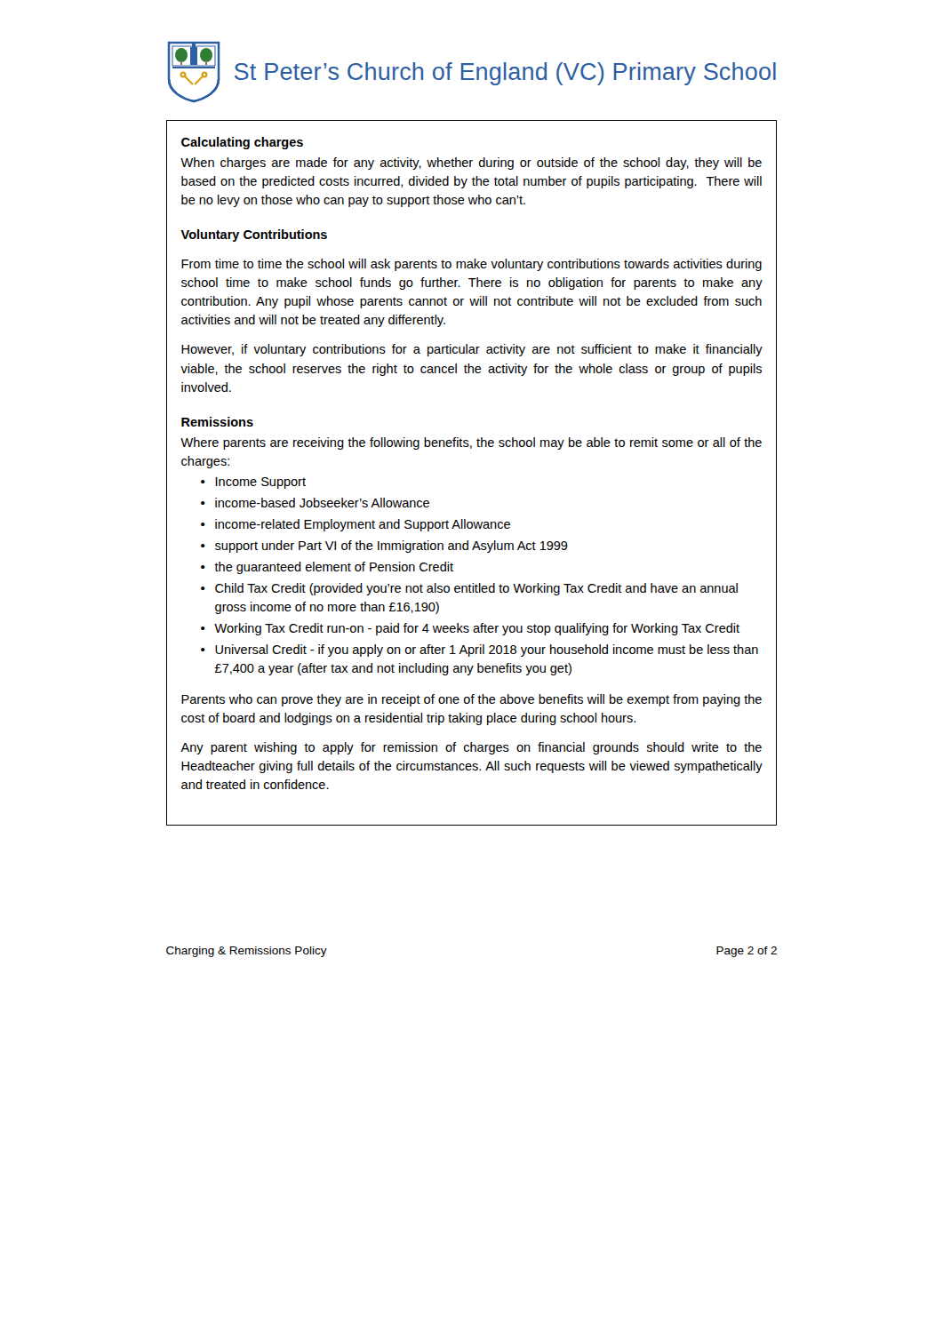St Peter’s Church of England (VC) Primary School
Calculating charges
When charges are made for any activity, whether during or outside of the school day, they will be based on the predicted costs incurred, divided by the total number of pupils participating. There will be no levy on those who can pay to support those who can’t.
Voluntary Contributions
From time to time the school will ask parents to make voluntary contributions towards activities during school time to make school funds go further. There is no obligation for parents to make any contribution. Any pupil whose parents cannot or will not contribute will not be excluded from such activities and will not be treated any differently.
However, if voluntary contributions for a particular activity are not sufficient to make it financially viable, the school reserves the right to cancel the activity for the whole class or group of pupils involved.
Remissions
Where parents are receiving the following benefits, the school may be able to remit some or all of the charges:
Income Support
income-based Jobseeker’s Allowance
income-related Employment and Support Allowance
support under Part VI of the Immigration and Asylum Act 1999
the guaranteed element of Pension Credit
Child Tax Credit (provided you’re not also entitled to Working Tax Credit and have an annual gross income of no more than £16,190)
Working Tax Credit run-on - paid for 4 weeks after you stop qualifying for Working Tax Credit
Universal Credit - if you apply on or after 1 April 2018 your household income must be less than £7,400 a year (after tax and not including any benefits you get)
Parents who can prove they are in receipt of one of the above benefits will be exempt from paying the cost of board and lodgings on a residential trip taking place during school hours.
Any parent wishing to apply for remission of charges on financial grounds should write to the Headteacher giving full details of the circumstances. All such requests will be viewed sympathetically and treated in confidence.
Charging & Remissions Policy Page 2 of 2